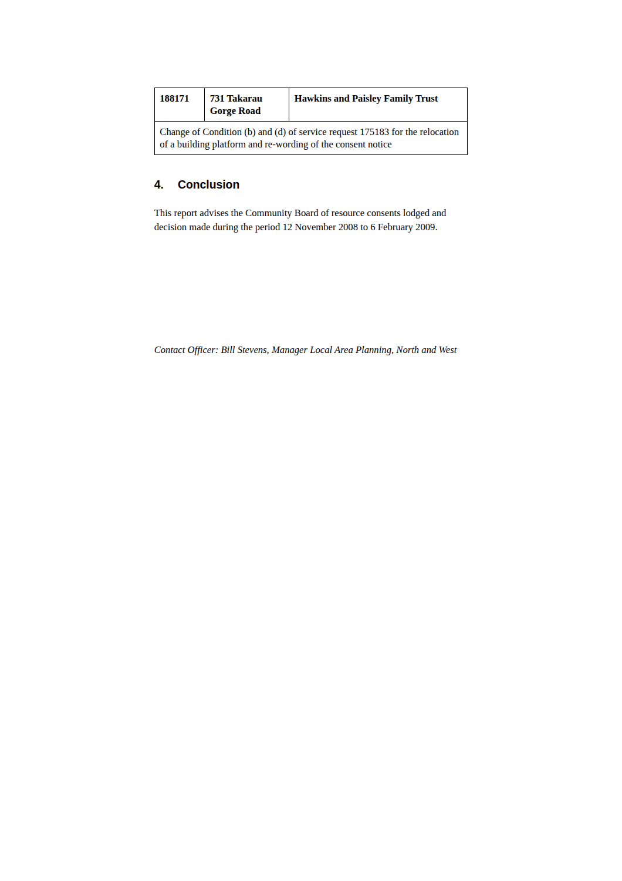| 188171 | 731 Takarau Gorge Road | Hawkins and Paisley Family Trust |
| Change of Condition (b) and (d) of service request 175183 for the relocation of a building platform and re-wording of the consent notice |
4. Conclusion
This report advises the Community Board of resource consents lodged and decision made during the period 12 November 2008 to 6 February 2009.
Contact Officer: Bill Stevens, Manager Local Area Planning, North and West